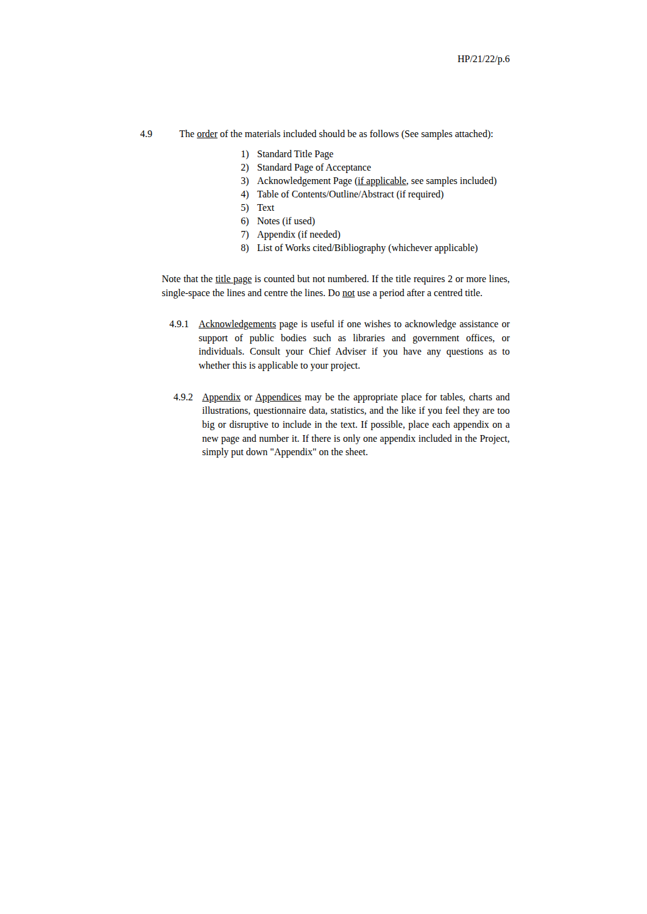HP/21/22/p.6
4.9
The order of the materials included should be as follows (See samples attached):
1) Standard Title Page
2) Standard Page of Acceptance
3) Acknowledgement Page (if applicable, see samples included)
4) Table of Contents/Outline/Abstract (if required)
5) Text
6) Notes (if used)
7) Appendix (if needed)
8) List of Works cited/Bibliography (whichever applicable)
Note that the title page is counted but not numbered. If the title requires 2 or more lines, single-space the lines and centre the lines. Do not use a period after a centred title.
4.9.1
Acknowledgements page is useful if one wishes to acknowledge assistance or support of public bodies such as libraries and government offices, or individuals. Consult your Chief Adviser if you have any questions as to whether this is applicable to your project.
4.9.2
Appendix or Appendices may be the appropriate place for tables, charts and illustrations, questionnaire data, statistics, and the like if you feel they are too big or disruptive to include in the text. If possible, place each appendix on a new page and number it. If there is only one appendix included in the Project, simply put down "Appendix" on the sheet.